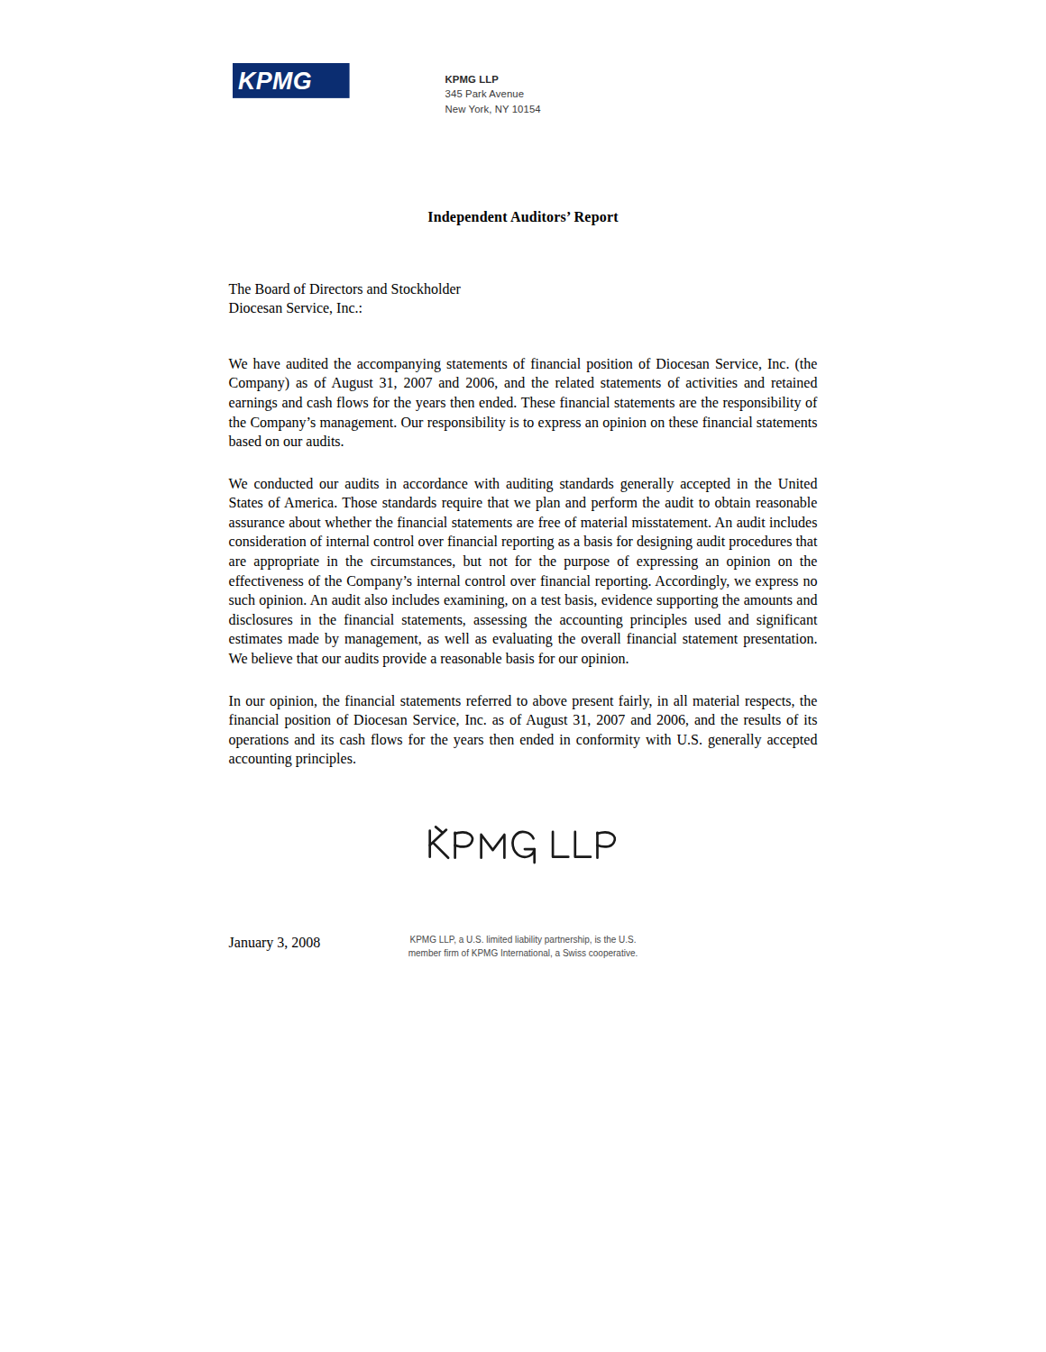KPMG KPMG
KPMG LLP
345 Park Avenue
New York, NY 10154
Independent Auditors’ Report
The Board of Directors and Stockholder
Diocesan Service, Inc.:
We have audited the accompanying statements of financial position of Diocesan Service, Inc. (the Company) as of August 31, 2007 and 2006, and the related statements of activities and retained earnings and cash flows for the years then ended. These financial statements are the responsibility of the Company’s management. Our responsibility is to express an opinion on these financial statements based on our audits.
We conducted our audits in accordance with auditing standards generally accepted in the United States of America. Those standards require that we plan and perform the audit to obtain reasonable assurance about whether the financial statements are free of material misstatement. An audit includes consideration of internal control over financial reporting as a basis for designing audit procedures that are appropriate in the circumstances, but not for the purpose of expressing an opinion on the effectiveness of the Company’s internal control over financial reporting. Accordingly, we express no such opinion. An audit also includes examining, on a test basis, evidence supporting the amounts and disclosures in the financial statements, assessing the accounting principles used and significant estimates made by management, as well as evaluating the overall financial statement presentation. We believe that our audits provide a reasonable basis for our opinion.
In our opinion, the financial statements referred to above present fairly, in all material respects, the financial position of Diocesan Service, Inc. as of August 31, 2007 and 2006, and the results of its operations and its cash flows for the years then ended in conformity with U.S. generally accepted accounting principles.
KPMG LLP signature
January 3, 2008
KPMG LLP, a U.S. limited liability partnership, is the U.S.
member firm of KPMG International, a Swiss cooperative.